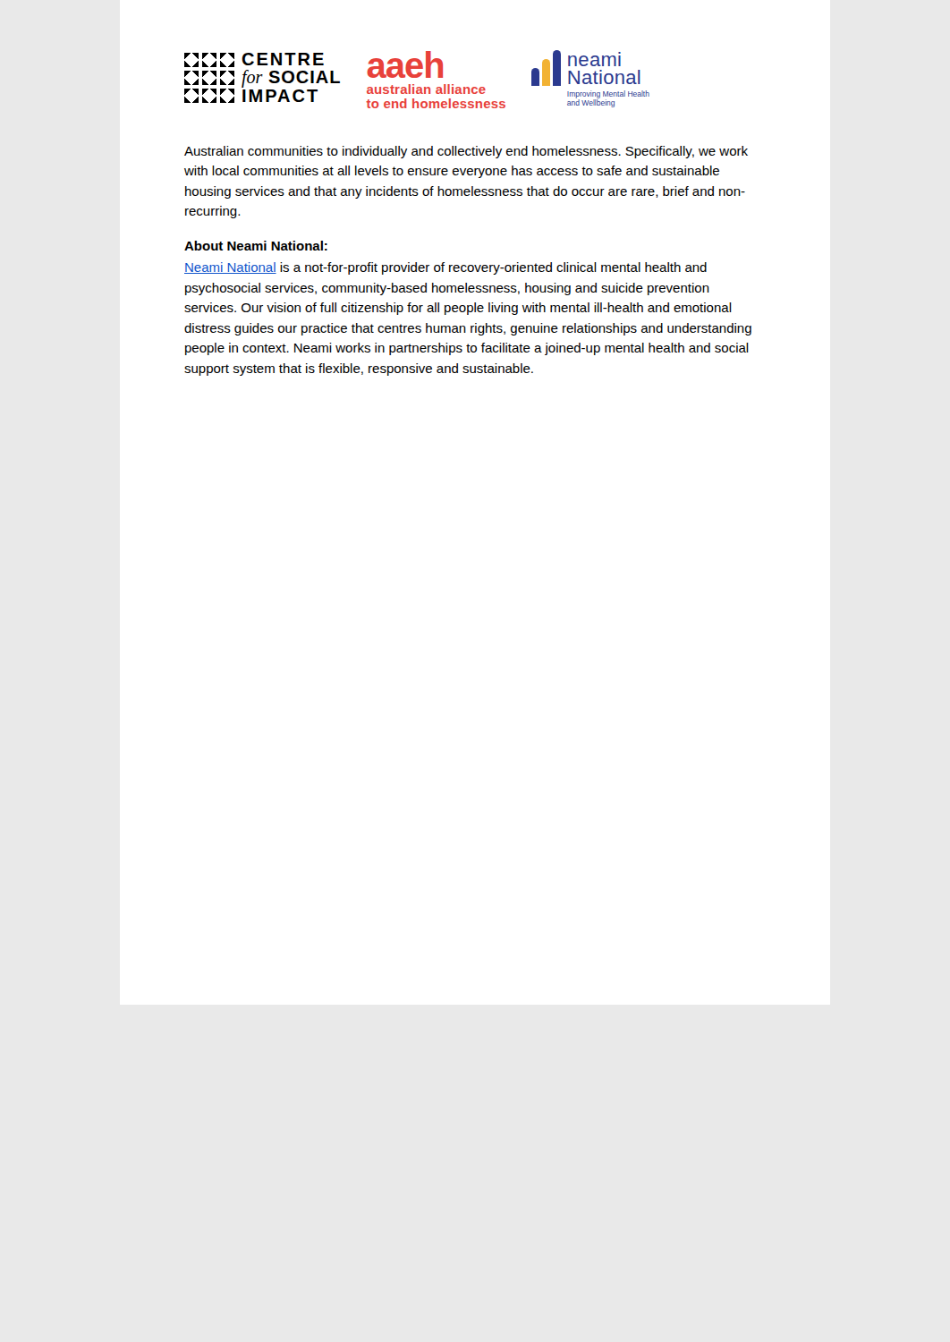CENTRE
for SOCIAL
IMPACT
aaeh
australian alliance
to end homelessness
neami
National
Improving Mental Health
and Wellbeing
Australian communities to individually and collectively end homelessness. Specifically, we work with local communities at all levels to ensure everyone has access to safe and sustainable housing services and that any incidents of homelessness that do occur are rare, brief and non-recurring.
About Neami National:
Neami National is a not-for-profit provider of recovery-oriented clinical mental health and psychosocial services, community-based homelessness, housing and suicide prevention services. Our vision of full citizenship for all people living with mental ill-health and emotional distress guides our practice that centres human rights, genuine relationships and understanding people in context. Neami works in partnerships to facilitate a joined-up mental health and social support system that is flexible, responsive and sustainable.